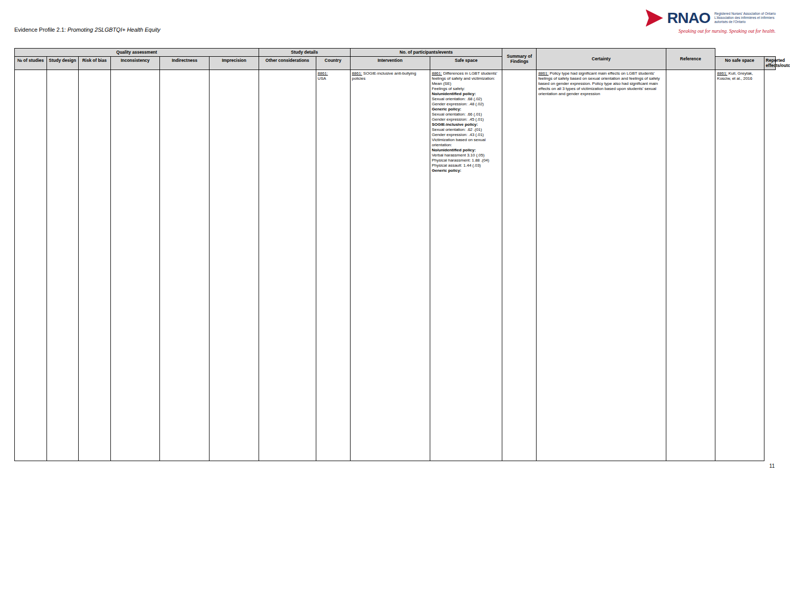RNAO Registered Nurses' Association of Ontario
L'Association des infirmières et infirmiers
autorisés de l'Ontario
Speaking out for nursing. Speaking out for health.
Evidence Profile 2.1: Promoting 2SLGBTQI+ Health Equity
| Quality assessment | Study details | No. of participants/events | Summary of Findings | Certainty | Reference |
| --- | --- | --- | --- | --- | --- |
| № of studies | Study design | Risk of bias | Inconsistency | Indirectness | Imprecision | Other considerations | Country | Intervention | Safe space | No safe space | Reported effects/outcomes |
| | | | | | | | 8861: USA | 8861: SOGIE-inclusive anti-bullying policies | 8861: Differences in LGBT students' feelings of safety and victimization: Mean (SE) Feelings of safety: No/unidentified policy: Sexual orientation: .68 (.02) Gender expression: .48 (.02) Generic policy: Sexual orientation: .66 (.01) Gender expression: .45 (.01) SOGIE-inclusive policy: Sexual orientation: .62 .(01) Gender expression: .43 (.01) Victimization based on sexual orientation: No/unidentified policy: Verbal harassment 3.10 (.05) Physical harassment: 1.88 .(04) Physical assault: 1.44 (.03) Generic policy: | | 8861: Policy type had significant main effects on LGBT students' feelings of safety based on sexual orientation and feelings of safety based on gender expression. Policy type also had significant main effects on all 3 types of victimization based upon students' sexual orientation and gender expression | | 8861: Kull, Greytak, Kosciw, et al., 2016 |
11